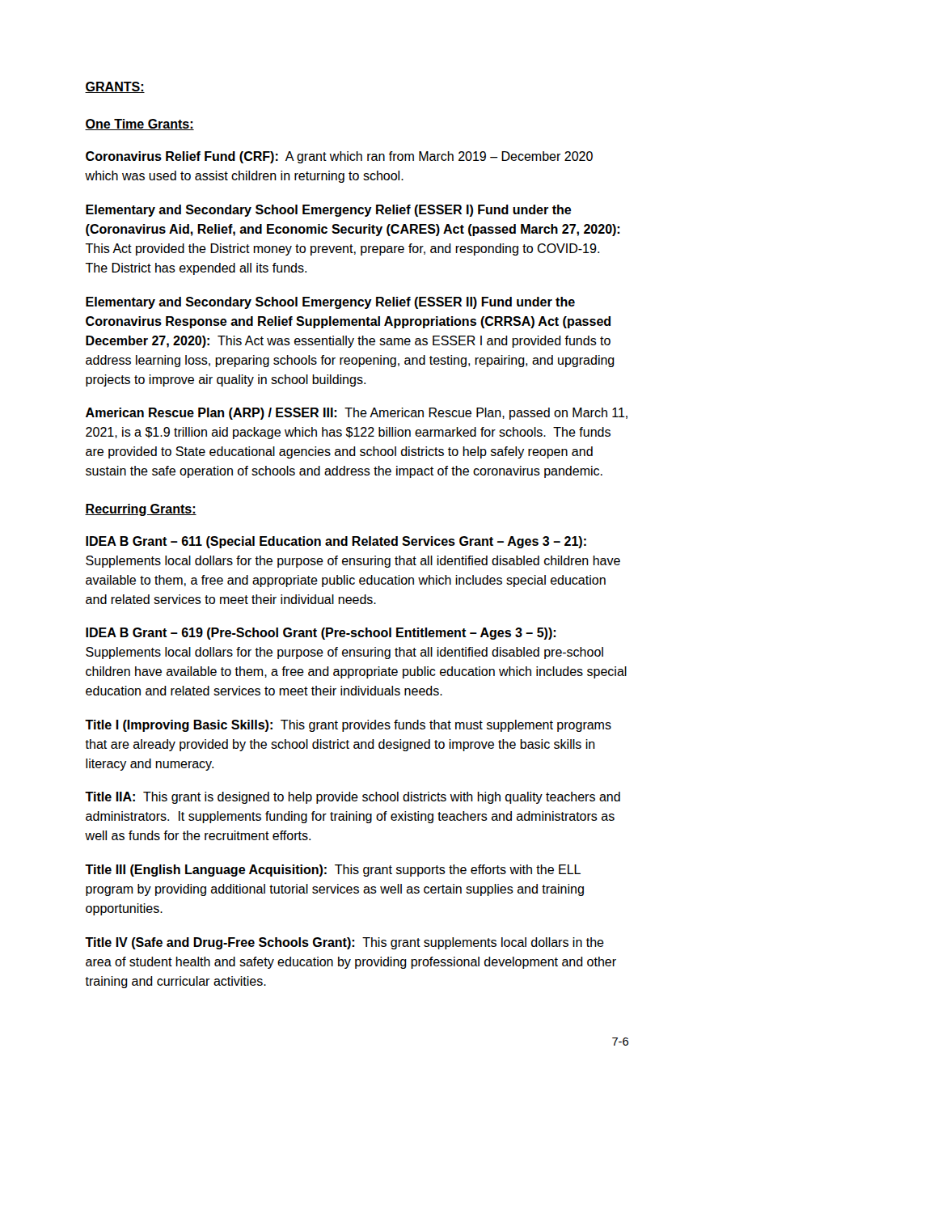GRANTS:
One Time Grants:
Coronavirus Relief Fund (CRF): A grant which ran from March 2019 – December 2020 which was used to assist children in returning to school.
Elementary and Secondary School Emergency Relief (ESSER I) Fund under the (Coronavirus Aid, Relief, and Economic Security (CARES) Act (passed March 27, 2020): This Act provided the District money to prevent, prepare for, and responding to COVID-19. The District has expended all its funds.
Elementary and Secondary School Emergency Relief (ESSER II) Fund under the Coronavirus Response and Relief Supplemental Appropriations (CRRSA) Act (passed December 27, 2020): This Act was essentially the same as ESSER I and provided funds to address learning loss, preparing schools for reopening, and testing, repairing, and upgrading projects to improve air quality in school buildings.
American Rescue Plan (ARP) / ESSER III: The American Rescue Plan, passed on March 11, 2021, is a $1.9 trillion aid package which has $122 billion earmarked for schools. The funds are provided to State educational agencies and school districts to help safely reopen and sustain the safe operation of schools and address the impact of the coronavirus pandemic.
Recurring Grants:
IDEA B Grant – 611 (Special Education and Related Services Grant – Ages 3 – 21): Supplements local dollars for the purpose of ensuring that all identified disabled children have available to them, a free and appropriate public education which includes special education and related services to meet their individual needs.
IDEA B Grant – 619 (Pre-School Grant (Pre-school Entitlement – Ages 3 – 5)): Supplements local dollars for the purpose of ensuring that all identified disabled pre-school children have available to them, a free and appropriate public education which includes special education and related services to meet their individuals needs.
Title I (Improving Basic Skills): This grant provides funds that must supplement programs that are already provided by the school district and designed to improve the basic skills in literacy and numeracy.
Title IIA: This grant is designed to help provide school districts with high quality teachers and administrators. It supplements funding for training of existing teachers and administrators as well as funds for the recruitment efforts.
Title III (English Language Acquisition): This grant supports the efforts with the ELL program by providing additional tutorial services as well as certain supplies and training opportunities.
Title IV (Safe and Drug-Free Schools Grant): This grant supplements local dollars in the area of student health and safety education by providing professional development and other training and curricular activities.
7-6